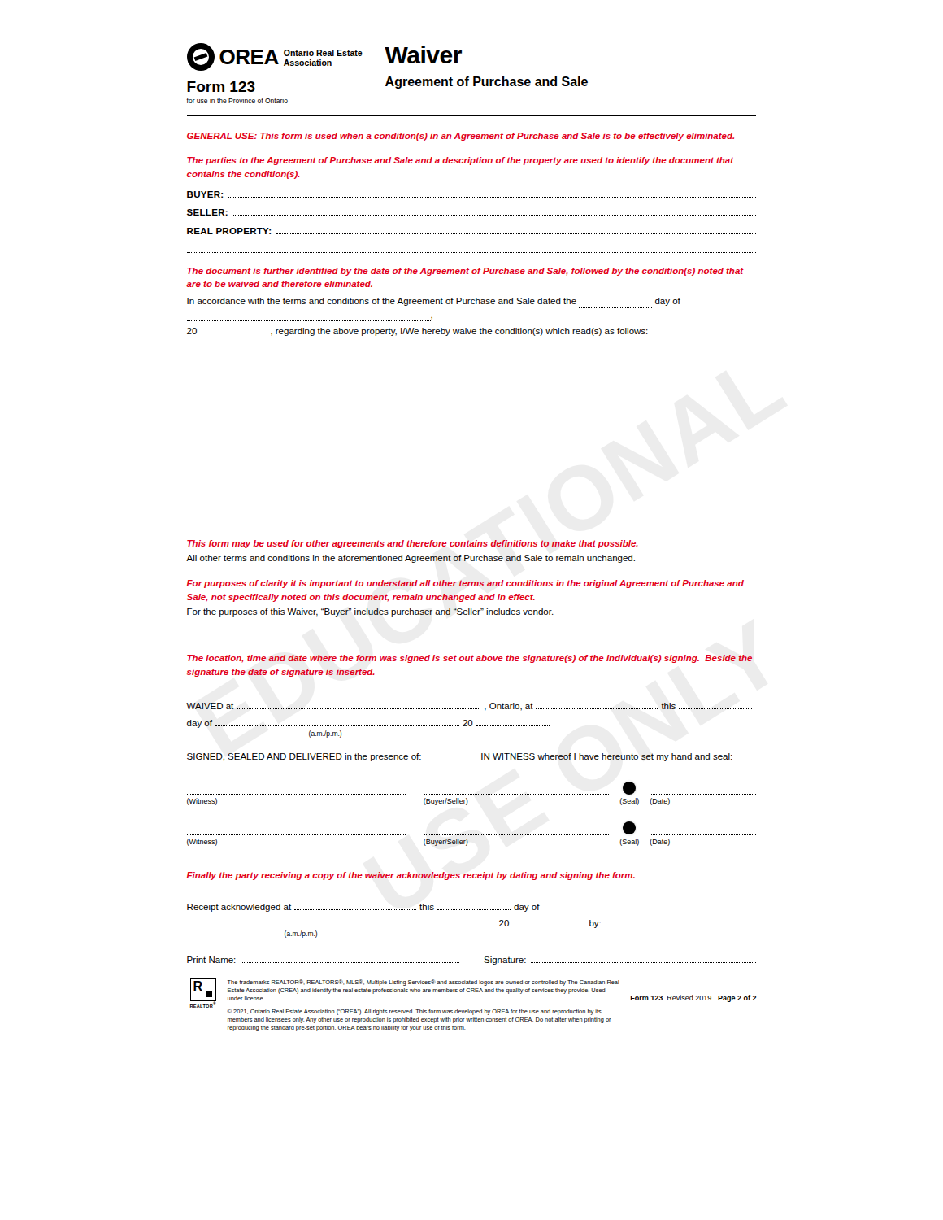EDUCATIONAL USE ONLY
OREA Ontario Real Estate
Association
Form 123
for use in the Province of Ontario
Waiver
Agreement of Purchase and Sale
GENERAL USE: This form is used when a condition(s) in an Agreement of Purchase and Sale is to be effectively eliminated.
The parties to the Agreement of Purchase and Sale and a description of the property are used to identify the document that contains the condition(s).
BUYER:
SELLER:
REAL PROPERTY:
The document is further identified by the date of the Agreement of Purchase and Sale, followed by the condition(s) noted that are to be waived and therefore eliminated.
In accordance with the terms and conditions of the Agreement of Purchase and Sale dated the day of ,
20 , regarding the above property, I/We hereby waive the condition(s) which read(s) as follows:
This form may be used for other agreements and therefore contains definitions to make that possible.
All other terms and conditions in the aforementioned Agreement of Purchase and Sale to remain unchanged.
For purposes of clarity it is important to understand all other terms and conditions in the original Agreement of Purchase and Sale, not specifically noted on this document, remain unchanged and in effect.
For the purposes of this Waiver, “Buyer” includes purchaser and “Seller” includes vendor.
The location, time and date where the form was signed is set out above the signature(s) of the individual(s) signing. Beside the signature the date of signature is inserted.
WAIVED at , Ontario, at this day of 20
(a.m./p.m.)
SIGNED, SEALED AND DELIVERED in the presence of:
IN WITNESS whereof I have hereunto set my hand and seal:
| (Witness) | | (Buyer/Seller) | (Seal) | (Date) |
| (Witness) | | (Buyer/Seller) | (Seal) | (Date) |
Finally the party receiving a copy of the waiver acknowledges receipt by dating and signing the form.
Receipt acknowledged at this day of 20 by:
(a.m./p.m.)
Print Name:
Signature:
REALTOR®
The trademarks REALTOR®, REALTORS®, MLS®, Multiple Listing Services® and associated logos are owned or controlled by The Canadian Real Estate Association (CREA) and identify the real estate professionals who are members of CREA and the quality of services they provide. Used under license.
© 2021, Ontario Real Estate Association (“OREA”). All rights reserved. This form was developed by OREA for the use and reproduction by its members and licensees only. Any other use or reproduction is prohibited except with prior written consent of OREA. Do not alter when printing or reproducing the standard pre-set portion. OREA bears no liability for your use of this form.
Form 123 Revised 2019 Page 2 of 2